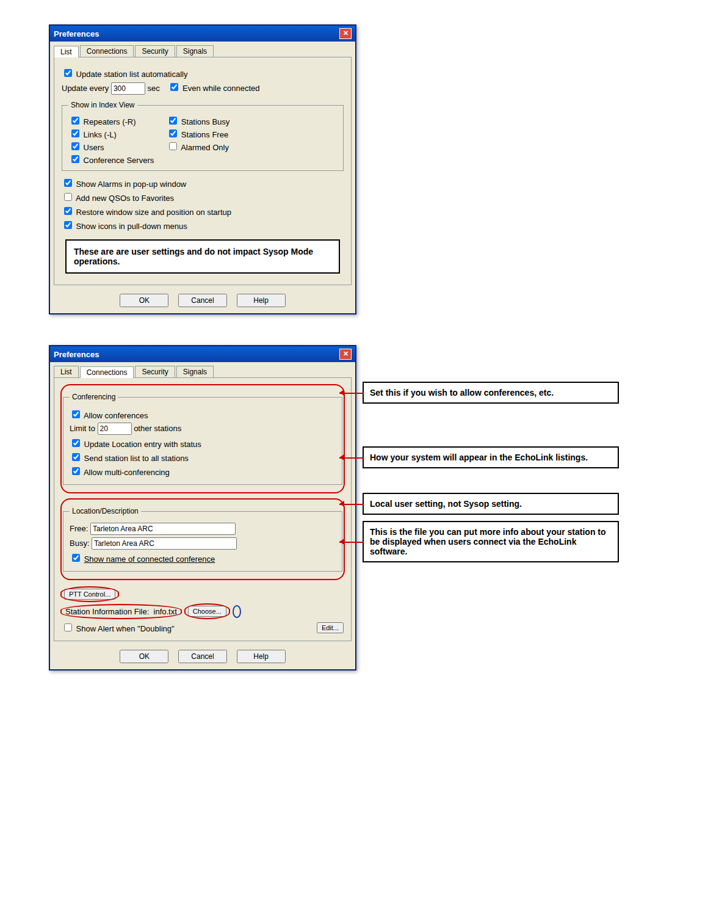Preferences ✕
List
Connections
Security
Signals
Update station list automatically
Update every sec Even while connected
Show in Index View
| Repeaters (-R) | Stations Busy |
| Links (-L) | Stations Free |
| Users | Alarmed Only |
| Conference Servers | |
Show Alarms in pop-up window
Add new QSOs to Favorites
Restore window size and position on startup
Show icons in pull-down menus
These are are user settings and do not impact Sysop Mode operations.
OK Cancel Help
Preferences ✕
List
Connections
Security
Signals
Conferencing
Allow conferences
Limit to other stations
Update Location entry with status
Send station list to all stations
Allow multi-conferencing
Location/Description
Free:
Busy:
Show name of connected conference
PTT Control...
Station Information File: info.txt Choose...
Show Alert when "Doubling" Edit...
OK Cancel Help
Set this if you wish to allow conferences, etc.
How your system will appear in the EchoLink listings.
Local user setting, not Sysop setting.
This is the file you can put more info about your station to be displayed when users connect via the EchoLink software.